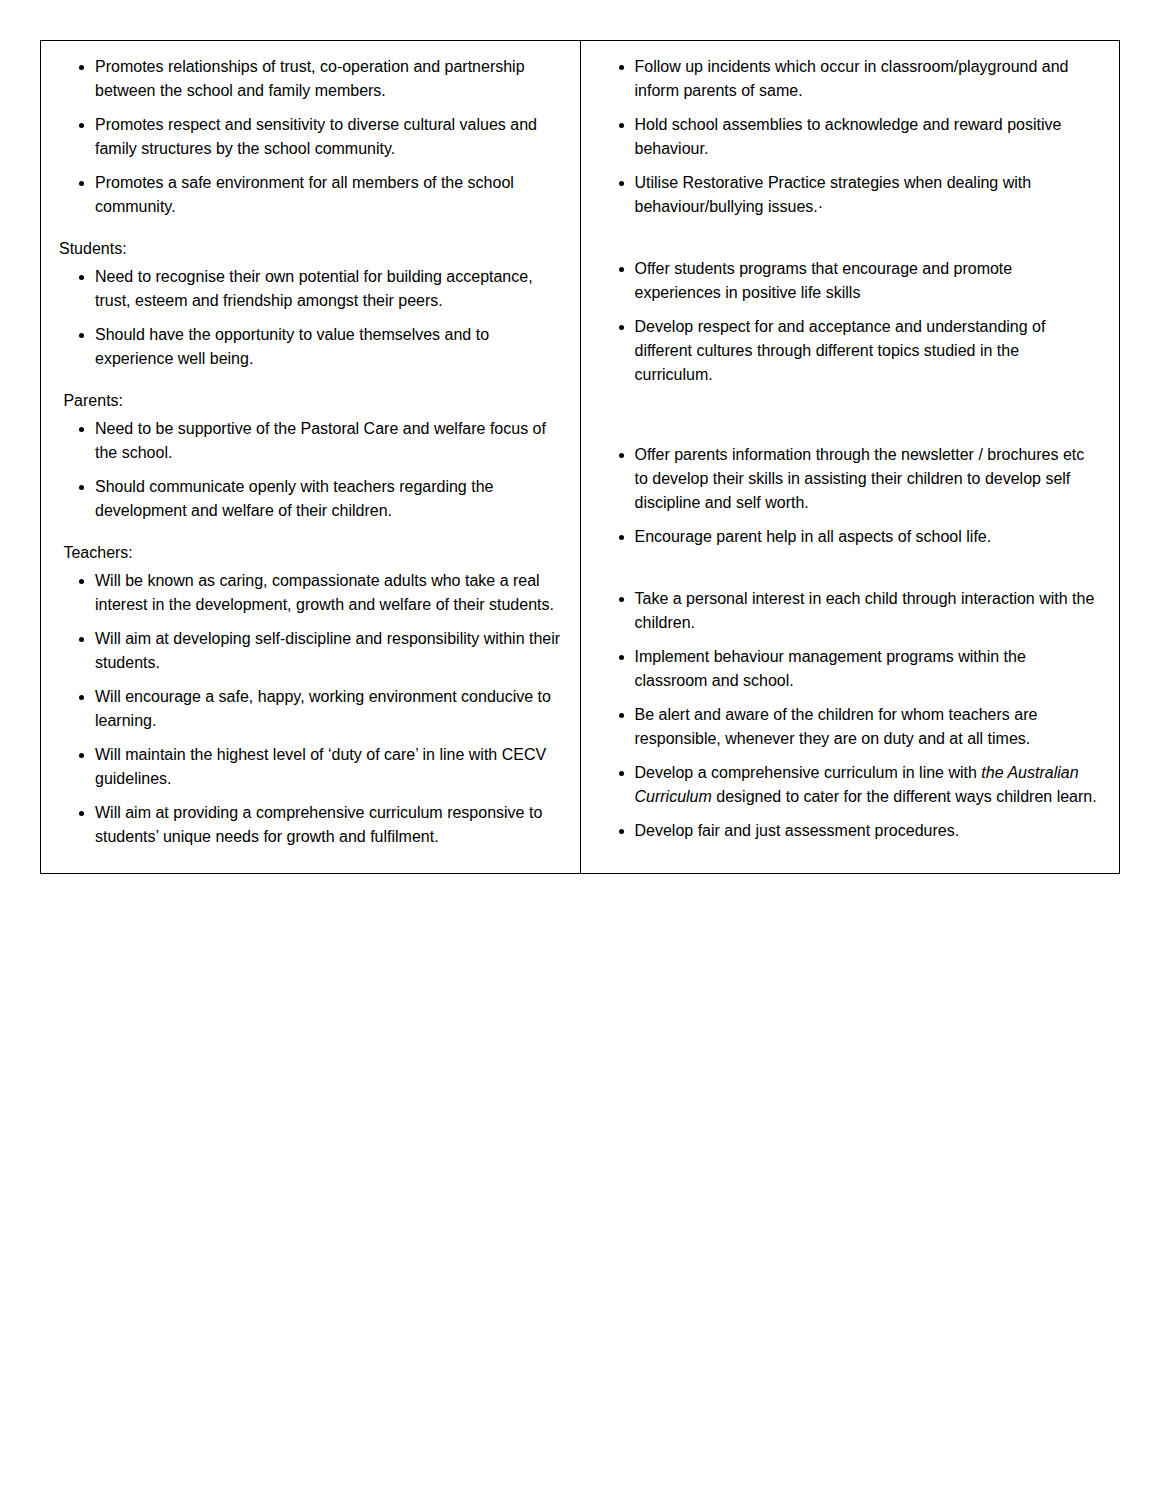| Promotes relationships of trust, co-operation and partnership between the school and family members. Promotes respect and sensitivity to diverse cultural values and family structures by the school community. Promotes a safe environment for all members of the school community. Students: Need to recognise their own potential for building acceptance, trust, esteem and friendship amongst their peers. Should have the opportunity to value themselves and to experience well being. Parents: Need to be supportive of the Pastoral Care and welfare focus of the school. Should communicate openly with teachers regarding the development and welfare of their children. Teachers: Will be known as caring, compassionate adults who take a real interest in the development, growth and welfare of their students. Will aim at developing self-discipline and responsibility within their students. Will encourage a safe, happy, working environment conducive to learning. Will maintain the highest level of ‘duty of care’ in line with CECV guidelines. Will aim at providing a comprehensive curriculum responsive to students’ unique needs for growth and fulfilment. | Follow up incidents which occur in classroom/playground and inform parents of same. Hold school assemblies to acknowledge and reward positive behaviour. Utilise Restorative Practice strategies when dealing with behaviour/bullying issues.· Offer students programs that encourage and promote experiences in positive life skills Develop respect for and acceptance and understanding of different cultures through different topics studied in the curriculum. Offer parents information through the newsletter / brochures etc to develop their skills in assisting their children to develop self discipline and self worth. Encourage parent help in all aspects of school life. Take a personal interest in each child through interaction with the children. Implement behaviour management programs within the classroom and school. Be alert and aware of the children for whom teachers are responsible, whenever they are on duty and at all times. Develop a comprehensive curriculum in line with the Australian Curriculum designed to cater for the different ways children learn. Develop fair and just assessment procedures. |